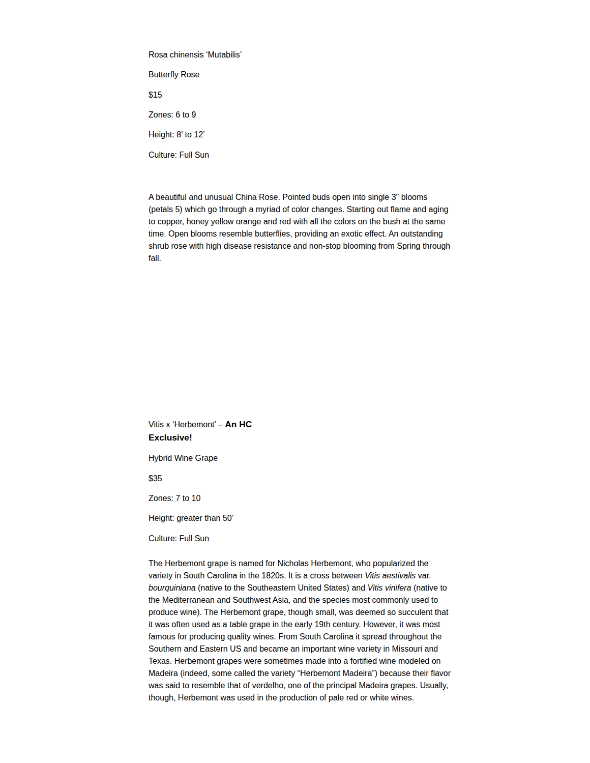Rosa chinensis ‘Mutabilis’
Butterfly Rose
$15
Zones: 6 to 9
Height: 8’ to 12’
Culture: Full Sun
A beautiful and unusual China Rose. Pointed buds open into single 3" blooms (petals 5) which go through a myriad of color changes. Starting out flame and aging to copper, honey yellow orange and red with all the colors on the bush at the same time. Open blooms resemble butterflies, providing an exotic effect. An outstanding shrub rose with high disease resistance and non-stop blooming from Spring through fall.
Vitis x ‘Herbemont’ – An HC Exclusive!
Hybrid Wine Grape
$35
Zones: 7 to 10
Height: greater than 50’
Culture: Full Sun
The Herbemont grape is named for Nicholas Herbemont, who popularized the variety in South Carolina in the 1820s. It is a cross between Vitis aestivalis var. bourquiniana (native to the Southeastern United States) and Vitis vinifera (native to the Mediterranean and Southwest Asia, and the species most commonly used to produce wine). The Herbemont grape, though small, was deemed so succulent that it was often used as a table grape in the early 19th century. However, it was most famous for producing quality wines. From South Carolina it spread throughout the Southern and Eastern US and became an important wine variety in Missouri and Texas. Herbemont grapes were sometimes made into a fortified wine modeled on Madeira (indeed, some called the variety “Herbemont Madeira”) because their flavor was said to resemble that of verdelho, one of the principal Madeira grapes. Usually, though, Herbemont was used in the production of pale red or white wines.